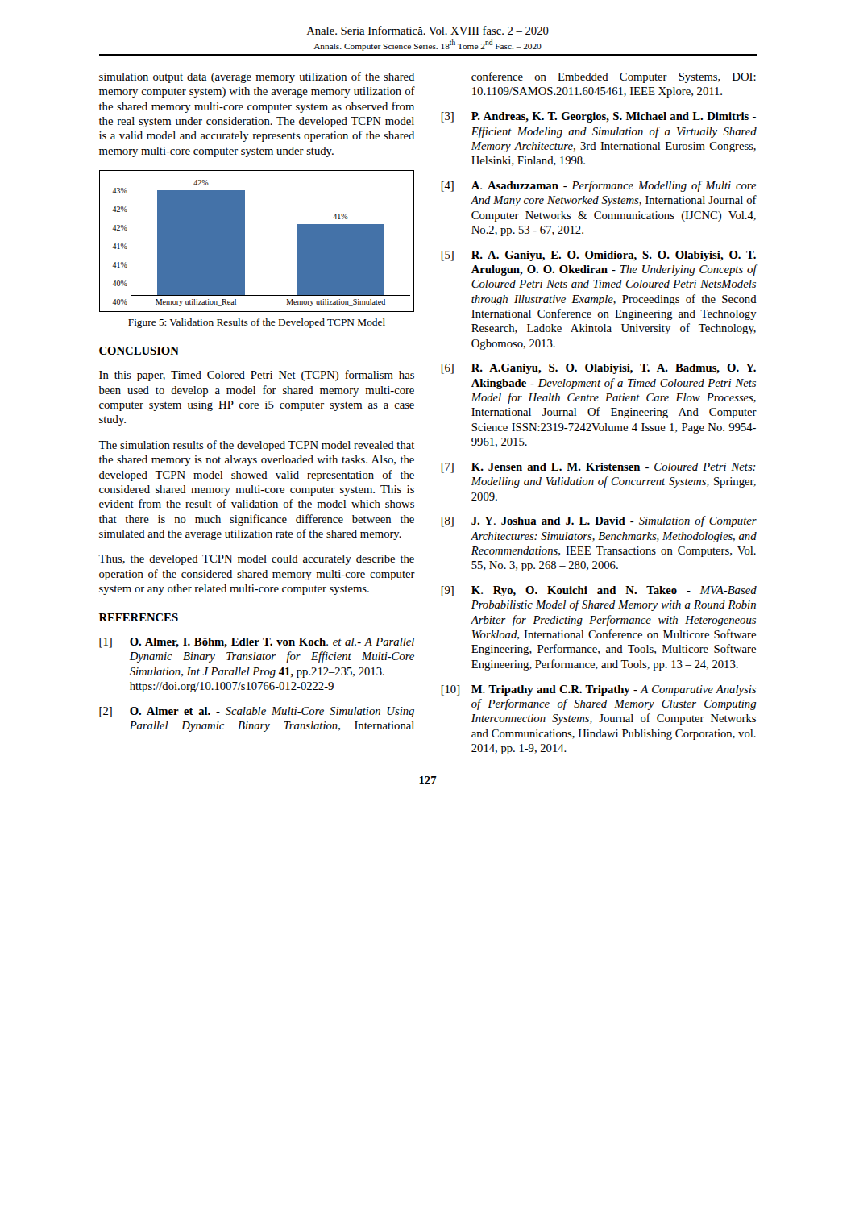Anale. Seria Informatică. Vol. XVIII fasc. 2 – 2020
Annals. Computer Science Series. 18th Tome 2nd Fasc. – 2020
simulation output data (average memory utilization of the shared memory computer system) with the average memory utilization of the shared memory multi-core computer system as observed from the real system under consideration. The developed TCPN model is a valid model and accurately represents operation of the shared memory multi-core computer system under study.
| 43% 42% 42% 41% 41% 40% 40% | 42% 41% Memory utilization_Real Memory utilization_Simulated |
Figure 5: Validation Results of the Developed TCPN Model
CONCLUSION
In this paper, Timed Colored Petri Net (TCPN) formalism has been used to develop a model for shared memory multi-core computer system using HP core i5 computer system as a case study.
The simulation results of the developed TCPN model revealed that the shared memory is not always overloaded with tasks. Also, the developed TCPN model showed valid representation of the considered shared memory multi-core computer system. This is evident from the result of validation of the model which shows that there is no much significance difference between the simulated and the average utilization rate of the shared memory.
Thus, the developed TCPN model could accurately describe the operation of the considered shared memory multi-core computer system or any other related multi-core computer systems.
REFERENCES
[1] O. Almer, I. Böhm, Edler T. von Koch. et al.- A Parallel Dynamic Binary Translator for Efficient Multi-Core Simulation, Int J Parallel Prog 41, pp.212–235, 2013.
https://doi.org/10.1007/s10766-012-0222-9
[2] O. Almer et al. - Scalable Multi-Core Simulation Using Parallel Dynamic Binary Translation, International conference on Embedded Computer Systems, DOI: 10.1109/SAMOS.2011.6045461, IEEE Xplore, 2011.
[3] P. Andreas, K. T. Georgios, S. Michael and L. Dimitris - Efficient Modeling and Simulation of a Virtually Shared Memory Architecture, 3rd International Eurosim Congress, Helsinki, Finland, 1998.
[4] A. Asaduzzaman - Performance Modelling of Multi core And Many core Networked Systems, International Journal of Computer Networks & Communications (IJCNC) Vol.4, No.2, pp. 53 - 67, 2012.
[5] R. A. Ganiyu, E. O. Omidiora, S. O. Olabiyisi, O. T. Arulogun, O. O. Okediran - The Underlying Concepts of Coloured Petri Nets and Timed Coloured Petri NetsModels through Illustrative Example, Proceedings of the Second International Conference on Engineering and Technology Research, Ladoke Akintola University of Technology, Ogbomoso, 2013.
[6] R. A.Ganiyu, S. O. Olabiyisi, T. A. Badmus, O. Y. Akingbade - Development of a Timed Coloured Petri Nets Model for Health Centre Patient Care Flow Processes, International Journal Of Engineering And Computer Science ISSN:2319-7242Volume 4 Issue 1, Page No. 9954-9961, 2015.
[7] K. Jensen and L. M. Kristensen - Coloured Petri Nets: Modelling and Validation of Concurrent Systems, Springer, 2009.
[8] J. Y. Joshua and J. L. David - Simulation of Computer Architectures: Simulators, Benchmarks, Methodologies, and Recommendations, IEEE Transactions on Computers, Vol. 55, No. 3, pp. 268 – 280, 2006.
[9] K. Ryo, O. Kouichi and N. Takeo - MVA-Based Probabilistic Model of Shared Memory with a Round Robin Arbiter for Predicting Performance with Heterogeneous Workload, International Conference on Multicore Software Engineering, Performance, and Tools, Multicore Software Engineering, Performance, and Tools, pp. 13 – 24, 2013.
[10] M. Tripathy and C.R. Tripathy - A Comparative Analysis of Performance of Shared Memory Cluster Computing Interconnection Systems, Journal of Computer Networks and Communications, Hindawi Publishing Corporation, vol. 2014, pp. 1-9, 2014.
127